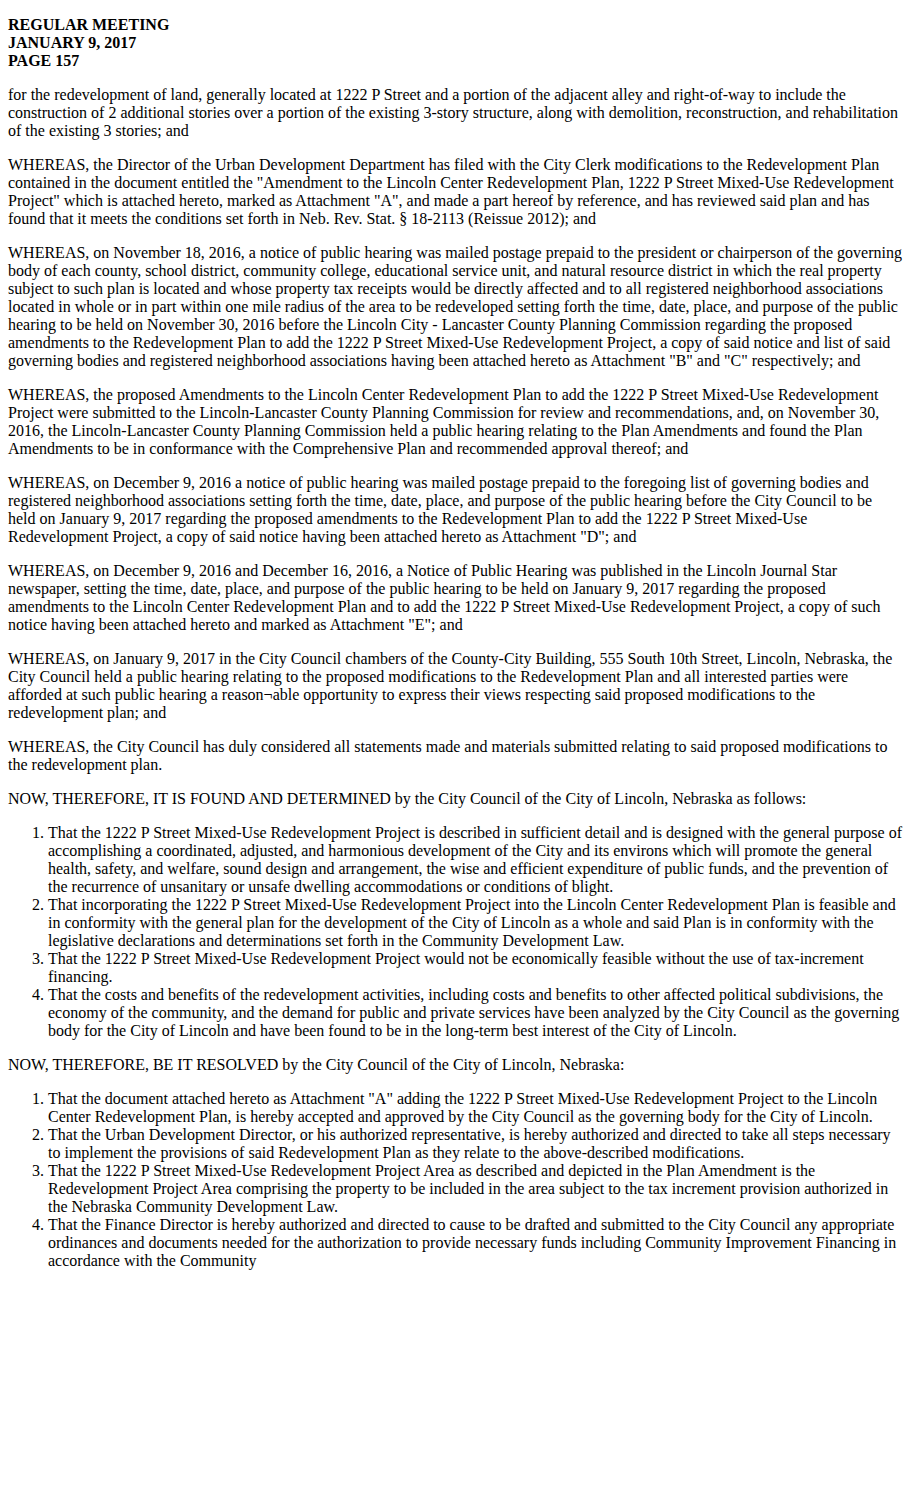REGULAR MEETING
JANUARY 9, 2017
PAGE 157
for the redevelopment of land, generally located at 1222 P Street and a portion of the adjacent alley and right-of-way to include the construction of 2 additional stories over a portion of the existing 3-story structure, along with demolition, reconstruction, and rehabilitation of the existing 3 stories; and
WHEREAS, the Director of the Urban Development Department has filed with the City Clerk modifications to the Redevelopment Plan contained in the document entitled the "Amendment to the Lincoln Center Redevelopment Plan, 1222 P Street Mixed-Use Redevelopment Project" which is attached hereto, marked as Attachment "A", and made a part hereof by reference, and has reviewed said plan and has found that it meets the conditions set forth in Neb. Rev. Stat. § 18-2113 (Reissue 2012); and
WHEREAS, on November 18, 2016, a notice of public hearing was mailed postage prepaid to the president or chairperson of the governing body of each county, school district, community college, educational service unit, and natural resource district in which the real property subject to such plan is located and whose property tax receipts would be directly affected and to all registered neighborhood associations located in whole or in part within one mile radius of the area to be redeveloped setting forth the time, date, place, and purpose of the public hearing to be held on November 30, 2016 before the Lincoln City - Lancaster County Planning Commission regarding the proposed amendments to the Redevelopment Plan to add the 1222 P Street Mixed-Use Redevelopment Project, a copy of said notice and list of said governing bodies and registered neighborhood associations having been attached hereto as Attachment "B" and "C" respectively; and
WHEREAS, the proposed Amendments to the Lincoln Center Redevelopment Plan to add the 1222 P Street Mixed-Use Redevelopment Project were submitted to the Lincoln-Lancaster County Planning Commission for review and recommendations, and, on November 30, 2016, the Lincoln-Lancaster County Planning Commission held a public hearing relating to the Plan Amendments and found the Plan Amendments to be in conformance with the Comprehensive Plan and recommended approval thereof; and
WHEREAS, on December 9, 2016 a notice of public hearing was mailed postage prepaid to the foregoing list of governing bodies and registered neighborhood associations setting forth the time, date, place, and purpose of the public hearing before the City Council to be held on January 9, 2017 regarding the proposed amendments to the Redevelopment Plan to add the 1222 P Street Mixed-Use Redevelopment Project, a copy of said notice having been attached hereto as Attachment "D"; and
WHEREAS, on December 9, 2016 and December 16, 2016, a Notice of Public Hearing was published in the Lincoln Journal Star newspaper, setting the time, date, place, and purpose of the public hearing to be held on January 9, 2017 regarding the proposed amendments to the Lincoln Center Redevelopment Plan and to add the 1222 P Street Mixed-Use Redevelopment Project, a copy of such notice having been attached hereto and marked as Attachment "E"; and
WHEREAS, on January 9, 2017 in the City Council chambers of the County-City Building, 555 South 10th Street, Lincoln, Nebraska, the City Council held a public hearing relating to the proposed modifications to the Redevelopment Plan and all interested parties were afforded at such public hearing a reason¬able opportunity to express their views respecting said proposed modifications to the redevelopment plan; and
WHEREAS, the City Council has duly considered all statements made and materials submitted relating to said proposed modifications to the redevelopment plan.
NOW, THEREFORE, IT IS FOUND AND DETERMINED by the City Council of the City of Lincoln, Nebraska as follows:
That the 1222 P Street Mixed-Use Redevelopment Project is described in sufficient detail and is designed with the general purpose of accomplishing a coordinated, adjusted, and harmonious development of the City and its environs which will promote the general health, safety, and welfare, sound design and arrangement, the wise and efficient expenditure of public funds, and the prevention of the recurrence of unsanitary or unsafe dwelling accommodations or conditions of blight.
That incorporating the 1222 P Street Mixed-Use Redevelopment Project into the Lincoln Center Redevelopment Plan is feasible and in conformity with the general plan for the development of the City of Lincoln as a whole and said Plan is in conformity with the legislative declarations and determinations set forth in the Community Development Law.
That the 1222 P Street Mixed-Use Redevelopment Project would not be economically feasible without the use of tax-increment financing.
That the costs and benefits of the redevelopment activities, including costs and benefits to other affected political subdivisions, the economy of the community, and the demand for public and private services have been analyzed by the City Council as the governing body for the City of Lincoln and have been found to be in the long-term best interest of the City of Lincoln.
NOW, THEREFORE, BE IT RESOLVED by the City Council of the City of Lincoln, Nebraska:
That the document attached hereto as Attachment "A" adding the 1222 P Street Mixed-Use Redevelopment Project to the Lincoln Center Redevelopment Plan, is hereby accepted and approved by the City Council as the governing body for the City of Lincoln.
That the Urban Development Director, or his authorized representative, is hereby authorized and directed to take all steps necessary to implement the provisions of said Redevelopment Plan as they relate to the above-described modifications.
That the 1222 P Street Mixed-Use Redevelopment Project Area as described and depicted in the Plan Amendment is the Redevelopment Project Area comprising the property to be included in the area subject to the tax increment provision authorized in the Nebraska Community Development Law.
That the Finance Director is hereby authorized and directed to cause to be drafted and submitted to the City Council any appropriate ordinances and documents needed for the authorization to provide necessary funds including Community Improvement Financing in accordance with the Community